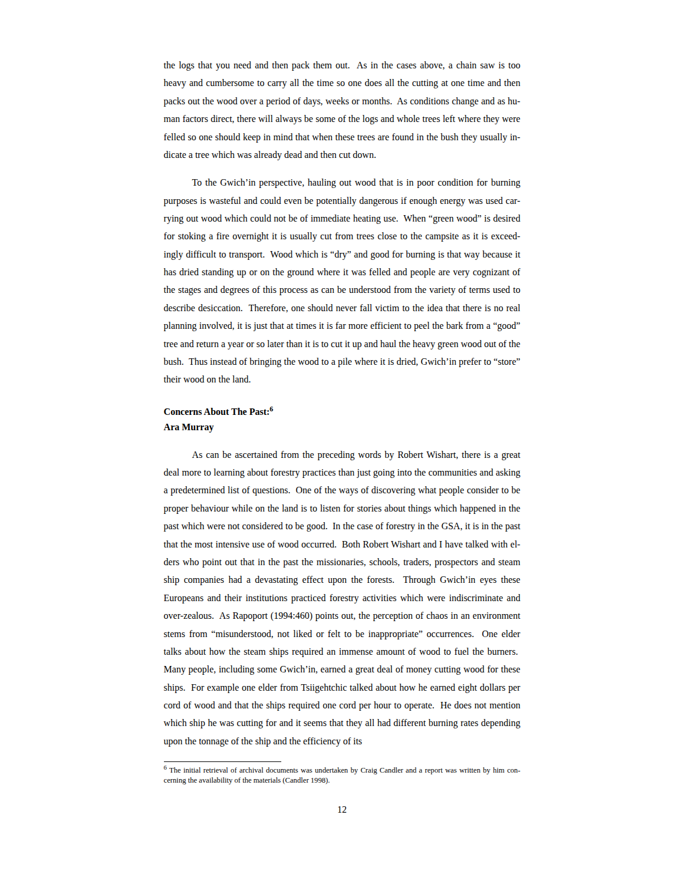the logs that you need and then pack them out. As in the cases above, a chain saw is too heavy and cumbersome to carry all the time so one does all the cutting at one time and then packs out the wood over a period of days, weeks or months. As conditions change and as human factors direct, there will always be some of the logs and whole trees left where they were felled so one should keep in mind that when these trees are found in the bush they usually indicate a tree which was already dead and then cut down.
To the Gwich’in perspective, hauling out wood that is in poor condition for burning purposes is wasteful and could even be potentially dangerous if enough energy was used carrying out wood which could not be of immediate heating use. When “green wood” is desired for stoking a fire overnight it is usually cut from trees close to the campsite as it is exceedingly difficult to transport. Wood which is “dry” and good for burning is that way because it has dried standing up or on the ground where it was felled and people are very cognizant of the stages and degrees of this process as can be understood from the variety of terms used to describe desiccation. Therefore, one should never fall victim to the idea that there is no real planning involved, it is just that at times it is far more efficient to peel the bark from a “good” tree and return a year or so later than it is to cut it up and haul the heavy green wood out of the bush. Thus instead of bringing the wood to a pile where it is dried, Gwich’in prefer to “store” their wood on the land.
Concerns About The Past:6
Ara Murray
As can be ascertained from the preceding words by Robert Wishart, there is a great deal more to learning about forestry practices than just going into the communities and asking a predetermined list of questions. One of the ways of discovering what people consider to be proper behaviour while on the land is to listen for stories about things which happened in the past which were not considered to be good. In the case of forestry in the GSA, it is in the past that the most intensive use of wood occurred. Both Robert Wishart and I have talked with elders who point out that in the past the missionaries, schools, traders, prospectors and steam ship companies had a devastating effect upon the forests. Through Gwich’in eyes these Europeans and their institutions practiced forestry activities which were indiscriminate and over-zealous. As Rapoport (1994:460) points out, the perception of chaos in an environment stems from “misunderstood, not liked or felt to be inappropriate” occurrences. One elder talks about how the steam ships required an immense amount of wood to fuel the burners. Many people, including some Gwich’in, earned a great deal of money cutting wood for these ships. For example one elder from Tsiigehtchic talked about how he earned eight dollars per cord of wood and that the ships required one cord per hour to operate. He does not mention which ship he was cutting for and it seems that they all had different burning rates depending upon the tonnage of the ship and the efficiency of its
6 The initial retrieval of archival documents was undertaken by Craig Candler and a report was written by him concerning the availability of the materials (Candler 1998).
12